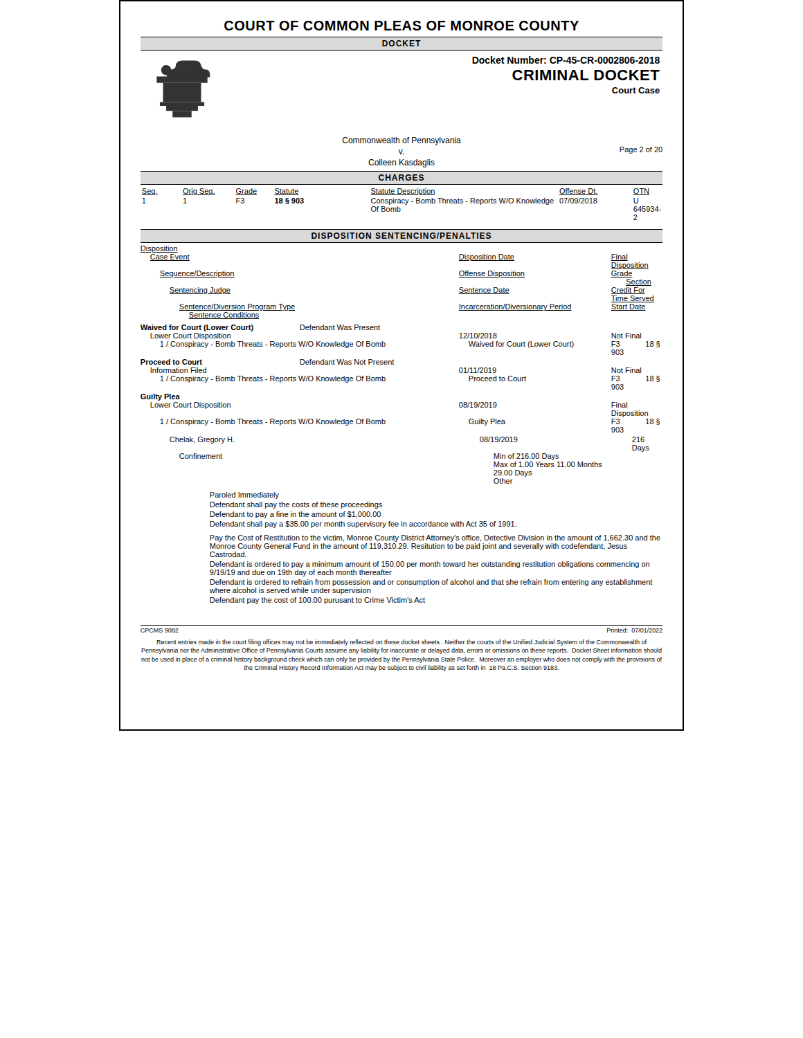COURT OF COMMON PLEAS OF MONROE COUNTY
DOCKET
Docket Number: CP-45-CR-0002806-2018
CRIMINAL DOCKET
Court Case
Page 2 of 20
Commonwealth of Pennsylvania
v.
Colleen Kasdaglis
CHARGES
| Seq. | Orig Seq. | Grade | Statute | Statute Description | Offense Dt. | OTN |
| --- | --- | --- | --- | --- | --- | --- |
| 1 | 1 | F3 | 18 § 903 | Conspiracy - Bomb Threats - Reports W/O Knowledge Of Bomb | 07/09/2018 | U 645934-2 |
DISPOSITION SENTENCING/PENALTIES
Disposition
Case Event
Disposition Date
Final Disposition
Sequence/Description
Offense Disposition
Grade Section
Sentencing Judge
Sentence Date
Credit For Time Served
Sentence/Diversion Program Type
Incarceration/Diversionary Period
Start Date
Sentence Conditions
Waived for Court (Lower Court)
Defendant Was Present
Lower Court Disposition
12/10/2018
Not Final
1 / Conspiracy - Bomb Threats - Reports W/O Knowledge Of Bomb
Waived for Court (Lower Court)
F3 18 § 903
Proceed to Court
Defendant Was Not Present
Information Filed
01/11/2019
Not Final
1 / Conspiracy - Bomb Threats - Reports W/O Knowledge Of Bomb
Proceed to Court
F3 18 § 903
Guilty Plea
Lower Court Disposition
08/19/2019
Final Disposition
1 / Conspiracy - Bomb Threats - Reports W/O Knowledge Of Bomb
Guilty Plea
F3 18 § 903
Chelak, Gregory H.
08/19/2019
216 Days
Confinement
Min of 216.00 Days
Max of 1.00 Years 11.00 Months
29.00 Days
Other
Paroled Immediately
Defendant shall pay the costs of these proceedings
Defendant to pay a fine in the amount of $1,000.00
Defendant shall pay a $35.00 per month supervisory fee in accordance with Act 35 of 1991.
Pay the Cost of Restitution to the victim, Monroe County District Attorney's office, Detective Division in the amount of 1,662.30 and the Monroe County General Fund in the amount of 119,310.29. Resitution to be paid joint and severally with codefendant, Jesus Castrodad.
Defendant is ordered to pay a minimum amount of 150.00 per month toward her outstanding restitution obligations commencing on 9/19/19 and due on 19th day of each month thereafter
Defendant is ordered to refrain from possession and or consumption of alcohol and that she refrain from entering any establishment where alcohol is served while under supervision
Defendant pay the cost of 100.00 purusant to Crime Victim's Act
CPCMS 9082
Printed: 07/01/2022
Recent entries made in the court filing offices may not be immediately reflected on these docket sheets . Neither the courts of the Unified Judicial System of the Commonwealth of Pennsylvania nor the Administrative Office of Pennsylvania Courts assume any liability for inaccurate or delayed data, errors or omissions on these reports. Docket Sheet information should not be used in place of a criminal history background check which can only be provided by the Pennsylvania State Police. Moreover an employer who does not comply with the provisions of the Criminal History Record Information Act may be subject to civil liability as set forth in 18 Pa.C.S. Section 9183.